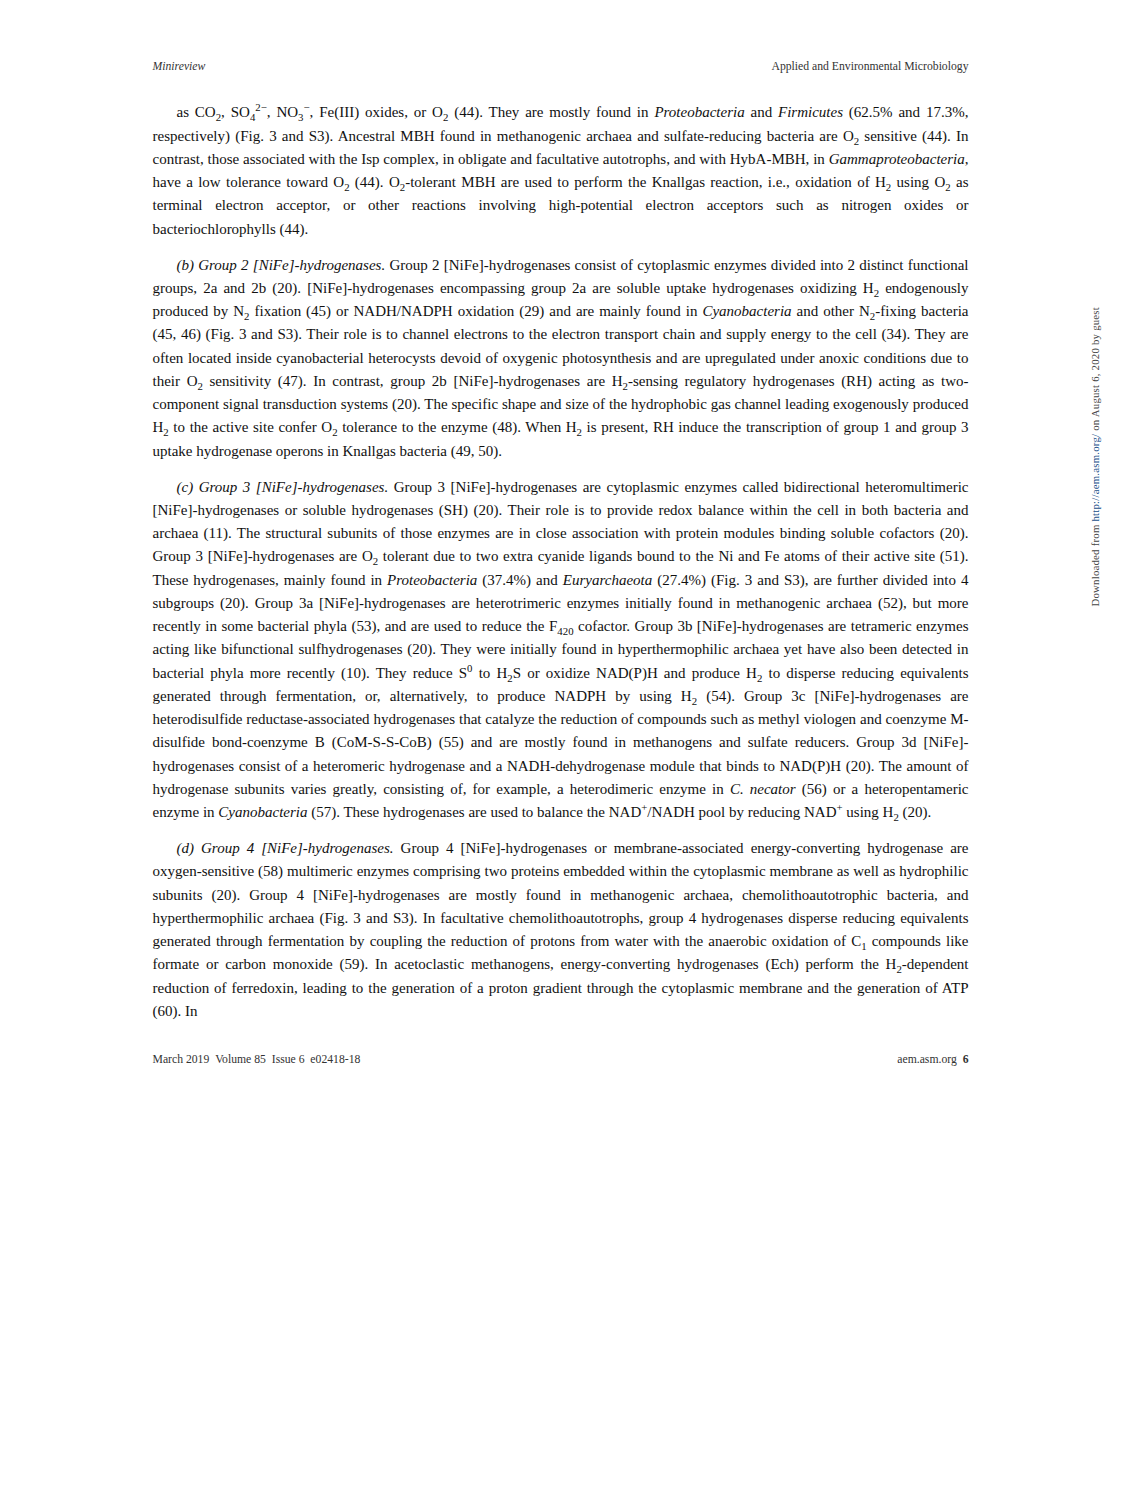Minireview Applied and Environmental Microbiology
Downloaded from http://aem.asm.org/ on August 6, 2020 by guest
as CO2, SO42−, NO3−, Fe(III) oxides, or O2 (44). They are mostly found in Proteobacteria and Firmicutes (62.5% and 17.3%, respectively) (Fig. 3 and S3). Ancestral MBH found in methanogenic archaea and sulfate-reducing bacteria are O2 sensitive (44). In contrast, those associated with the Isp complex, in obligate and facultative autotrophs, and with HybA-MBH, in Gammaproteobacteria, have a low tolerance toward O2 (44). O2-tolerant MBH are used to perform the Knallgas reaction, i.e., oxidation of H2 using O2 as terminal electron acceptor, or other reactions involving high-potential electron acceptors such as nitrogen oxides or bacteriochlorophylls (44).
(b) Group 2 [NiFe]-hydrogenases. Group 2 [NiFe]-hydrogenases consist of cytoplasmic enzymes divided into 2 distinct functional groups, 2a and 2b (20). [NiFe]-hydrogenases encompassing group 2a are soluble uptake hydrogenases oxidizing H2 endogenously produced by N2 fixation (45) or NADH/NADPH oxidation (29) and are mainly found in Cyanobacteria and other N2-fixing bacteria (45, 46) (Fig. 3 and S3). Their role is to channel electrons to the electron transport chain and supply energy to the cell (34). They are often located inside cyanobacterial heterocysts devoid of oxygenic photosynthesis and are upregulated under anoxic conditions due to their O2 sensitivity (47). In contrast, group 2b [NiFe]-hydrogenases are H2-sensing regulatory hydrogenases (RH) acting as two-component signal transduction systems (20). The specific shape and size of the hydrophobic gas channel leading exogenously produced H2 to the active site confer O2 tolerance to the enzyme (48). When H2 is present, RH induce the transcription of group 1 and group 3 uptake hydrogenase operons in Knallgas bacteria (49, 50).
(c) Group 3 [NiFe]-hydrogenases. Group 3 [NiFe]-hydrogenases are cytoplasmic enzymes called bidirectional heteromultimeric [NiFe]-hydrogenases or soluble hydrogenases (SH) (20). Their role is to provide redox balance within the cell in both bacteria and archaea (11). The structural subunits of those enzymes are in close association with protein modules binding soluble cofactors (20). Group 3 [NiFe]-hydrogenases are O2 tolerant due to two extra cyanide ligands bound to the Ni and Fe atoms of their active site (51). These hydrogenases, mainly found in Proteobacteria (37.4%) and Euryarchaeota (27.4%) (Fig. 3 and S3), are further divided into 4 subgroups (20). Group 3a [NiFe]-hydrogenases are heterotrimeric enzymes initially found in methanogenic archaea (52), but more recently in some bacterial phyla (53), and are used to reduce the F420 cofactor. Group 3b [NiFe]-hydrogenases are tetrameric enzymes acting like bifunctional sulfhydrogenases (20). They were initially found in hyperthermophilic archaea yet have also been detected in bacterial phyla more recently (10). They reduce S0 to H2S or oxidize NAD(P)H and produce H2 to disperse reducing equivalents generated through fermentation, or, alternatively, to produce NADPH by using H2 (54). Group 3c [NiFe]-hydrogenases are heterodisulfide reductase-associated hydrogenases that catalyze the reduction of compounds such as methyl viologen and coenzyme M-disulfide bond-coenzyme B (CoM-S-S-CoB) (55) and are mostly found in methanogens and sulfate reducers. Group 3d [NiFe]-hydrogenases consist of a heteromeric hydrogenase and a NADH-dehydrogenase module that binds to NAD(P)H (20). The amount of hydrogenase subunits varies greatly, consisting of, for example, a heterodimeric enzyme in C. necator (56) or a heteropentameric enzyme in Cyanobacteria (57). These hydrogenases are used to balance the NAD+/NADH pool by reducing NAD+ using H2 (20).
(d) Group 4 [NiFe]-hydrogenases. Group 4 [NiFe]-hydrogenases or membrane-associated energy-converting hydrogenase are oxygen-sensitive (58) multimeric enzymes comprising two proteins embedded within the cytoplasmic membrane as well as hydrophilic subunits (20). Group 4 [NiFe]-hydrogenases are mostly found in methanogenic archaea, chemolithoautotrophic bacteria, and hyperthermophilic archaea (Fig. 3 and S3). In facultative chemolithoautotrophs, group 4 hydrogenases disperse reducing equivalents generated through fermentation by coupling the reduction of protons from water with the anaerobic oxidation of C1 compounds like formate or carbon monoxide (59). In acetoclastic methanogens, energy-converting hydrogenases (Ech) perform the H2-dependent reduction of ferredoxin, leading to the generation of a proton gradient through the cytoplasmic membrane and the generation of ATP (60). In
March 2019 Volume 85 Issue 6 e02418-18 aem.asm.org 6